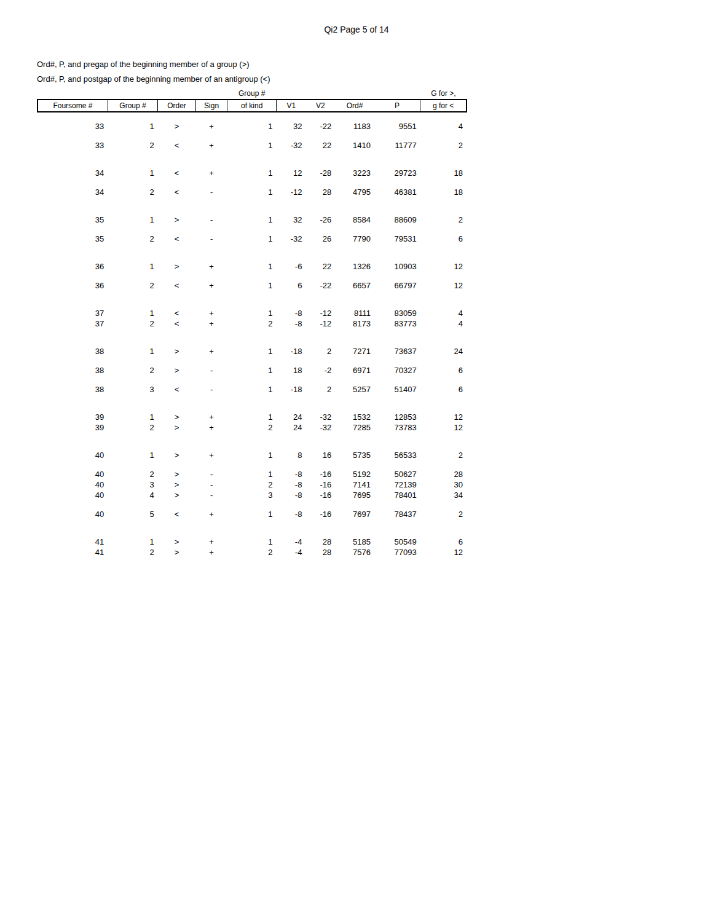Qi2 Page 5 of 14
Ord#, P, and pregap of the beginning member of a group (>)
Ord#, P, and postgap of the beginning member of an antigroup (<)
| | | | | Group # | | | | | G for >, |
| --- | --- | --- | --- | --- | --- | --- | --- | --- | --- |
| Foursome # | Group # | Order | Sign | of kind | V1 | V2 | Ord# | P | g for < |
| 33 | 1 | > | + | 1 | 32 | -22 | 1183 | 9551 | 4 |
| 33 | 2 | < | + | 1 | -32 | 22 | 1410 | 11777 | 2 |
| 34 | 1 | < | + | 1 | 12 | -28 | 3223 | 29723 | 18 |
| 34 | 2 | < | - | 1 | -12 | 28 | 4795 | 46381 | 18 |
| 35 | 1 | > | - | 1 | 32 | -26 | 8584 | 88609 | 2 |
| 35 | 2 | < | - | 1 | -32 | 26 | 7790 | 79531 | 6 |
| 36 | 1 | > | + | 1 | -6 | 22 | 1326 | 10903 | 12 |
| 36 | 2 | < | + | 1 | 6 | -22 | 6657 | 66797 | 12 |
| 37 | 1 | < | + | 1 | -8 | -12 | 8111 | 83059 | 4 |
| 37 | 2 | < | + | 2 | -8 | -12 | 8173 | 83773 | 4 |
| 38 | 1 | > | + | 1 | -18 | 2 | 7271 | 73637 | 24 |
| 38 | 2 | > | - | 1 | 18 | -2 | 6971 | 70327 | 6 |
| 38 | 3 | < | - | 1 | -18 | 2 | 5257 | 51407 | 6 |
| 39 | 1 | > | + | 1 | 24 | -32 | 1532 | 12853 | 12 |
| 39 | 2 | > | + | 2 | 24 | -32 | 7285 | 73783 | 12 |
| 40 | 1 | > | + | 1 | 8 | 16 | 5735 | 56533 | 2 |
| 40 | 2 | > | - | 1 | -8 | -16 | 5192 | 50627 | 28 |
| 40 | 3 | > | - | 2 | -8 | -16 | 7141 | 72139 | 30 |
| 40 | 4 | > | - | 3 | -8 | -16 | 7695 | 78401 | 34 |
| 40 | 5 | < | + | 1 | -8 | -16 | 7697 | 78437 | 2 |
| 41 | 1 | > | + | 1 | -4 | 28 | 5185 | 50549 | 6 |
| 41 | 2 | > | + | 2 | -4 | 28 | 7576 | 77093 | 12 |